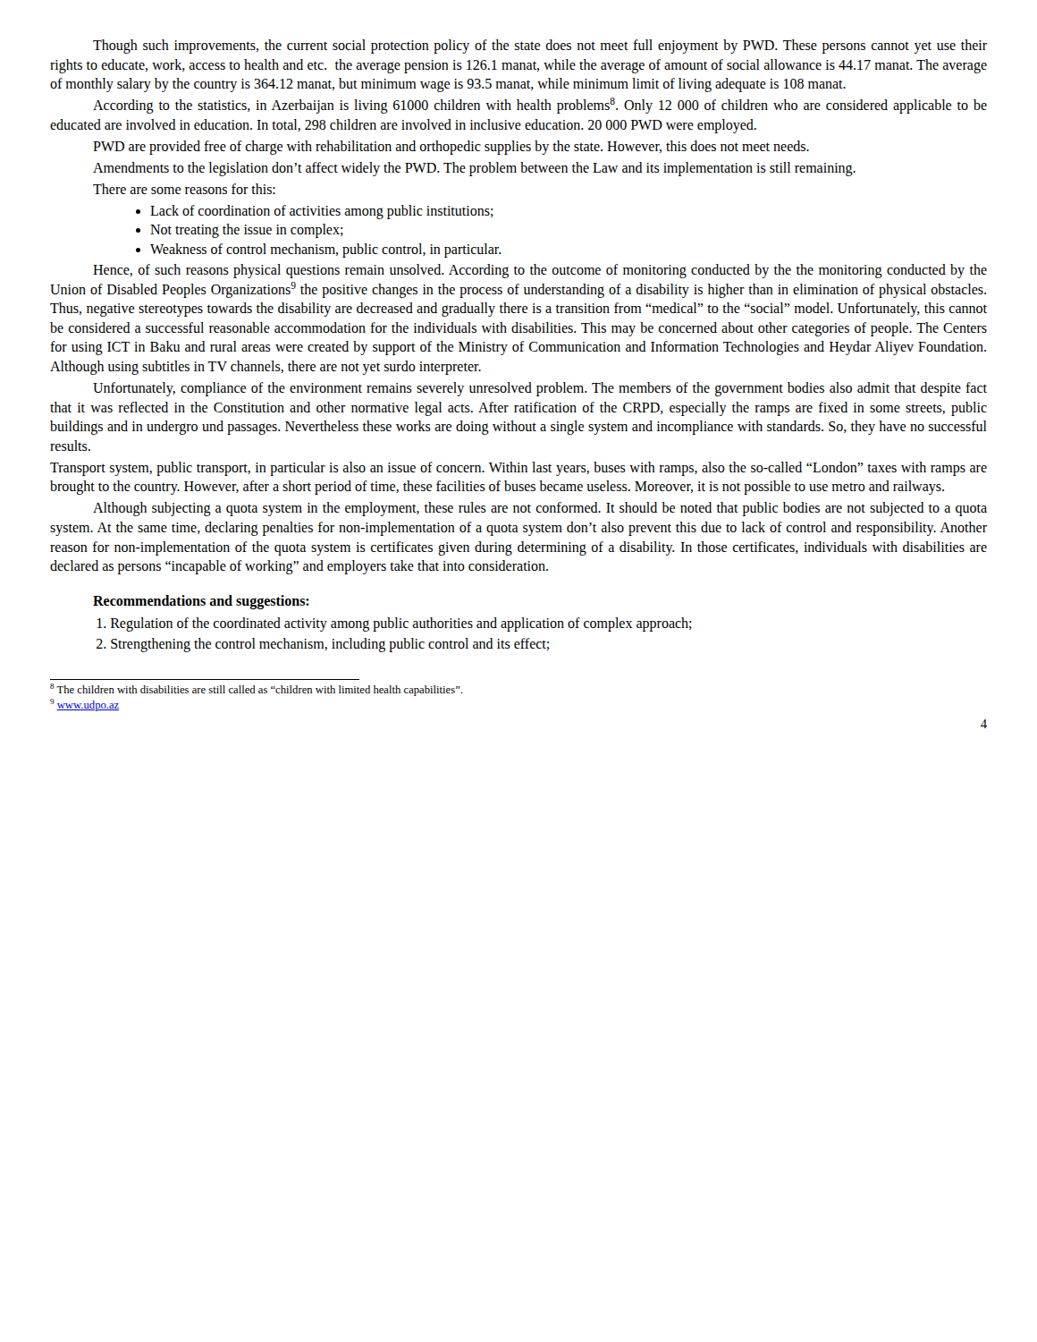Though such improvements, the current social protection policy of the state does not meet full enjoyment by PWD. These persons cannot yet use their rights to educate, work, access to health and etc. the average pension is 126.1 manat, while the average of amount of social allowance is 44.17 manat. The average of monthly salary by the country is 364.12 manat, but minimum wage is 93.5 manat, while minimum limit of living adequate is 108 manat.
According to the statistics, in Azerbaijan is living 61000 children with health problems8. Only 12 000 of children who are considered applicable to be educated are involved in education. In total, 298 children are involved in inclusive education. 20 000 PWD were employed.
PWD are provided free of charge with rehabilitation and orthopedic supplies by the state. However, this does not meet needs.
Amendments to the legislation don’t affect widely the PWD. The problem between the Law and its implementation is still remaining.
There are some reasons for this:
Lack of coordination of activities among public institutions;
Not treating the issue in complex;
Weakness of control mechanism, public control, in particular.
Hence, of such reasons physical questions remain unsolved. According to the outcome of monitoring conducted by the the monitoring conducted by the Union of Disabled Peoples Organizations9 the positive changes in the process of understanding of a disability is higher than in elimination of physical obstacles. Thus, negative stereotypes towards the disability are decreased and gradually there is a transition from “medical” to the “social” model. Unfortunately, this cannot be considered a successful reasonable accommodation for the individuals with disabilities. This may be concerned about other categories of people. The Centers for using ICT in Baku and rural areas were created by support of the Ministry of Communication and Information Technologies and Heydar Aliyev Foundation. Although using subtitles in TV channels, there are not yet surdo interpreter.
Unfortunately, compliance of the environment remains severely unresolved problem. The members of the government bodies also admit that despite fact that it was reflected in the Constitution and other normative legal acts. After ratification of the CRPD, especially the ramps are fixed in some streets, public buildings and in undergro und passages. Nevertheless these works are doing without a single system and incompliance with standards. So, they have no successful results.
Transport system, public transport, in particular is also an issue of concern. Within last years, buses with ramps, also the so-called “London” taxes with ramps are brought to the country. However, after a short period of time, these facilities of buses became useless. Moreover, it is not possible to use metro and railways.
Although subjecting a quota system in the employment, these rules are not conformed. It should be noted that public bodies are not subjected to a quota system. At the same time, declaring penalties for non-implementation of a quota system don’t also prevent this due to lack of control and responsibility. Another reason for non-implementation of the quota system is certificates given during determining of a disability. In those certificates, individuals with disabilities are declared as persons “incapable of working” and employers take that into consideration.
Recommendations and suggestions:
Regulation of the coordinated activity among public authorities and application of complex approach;
Strengthening the control mechanism, including public control and its effect;
8 The children with disabilities are still called as “children with limited health capabilities”.
9 www.udpo.az
4